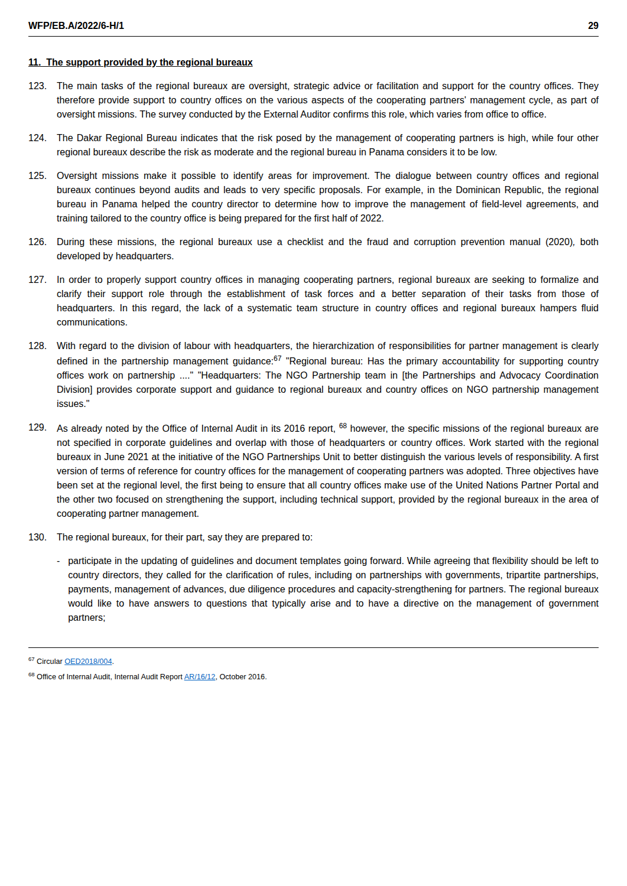WFP/EB.A/2022/6-H/1 29
11. The support provided by the regional bureaux
123.
The main tasks of the regional bureaux are oversight, strategic advice or facilitation and support for the country offices. They therefore provide support to country offices on the various aspects of the cooperating partners' management cycle, as part of oversight missions. The survey conducted by the External Auditor confirms this role, which varies from office to office.
124.
The Dakar Regional Bureau indicates that the risk posed by the management of cooperating partners is high, while four other regional bureaux describe the risk as moderate and the regional bureau in Panama considers it to be low.
125.
Oversight missions make it possible to identify areas for improvement. The dialogue between country offices and regional bureaux continues beyond audits and leads to very specific proposals. For example, in the Dominican Republic, the regional bureau in Panama helped the country director to determine how to improve the management of field-level agreements, and training tailored to the country office is being prepared for the first half of 2022.
126.
During these missions, the regional bureaux use a checklist and the fraud and corruption prevention manual (2020), both developed by headquarters.
127.
In order to properly support country offices in managing cooperating partners, regional bureaux are seeking to formalize and clarify their support role through the establishment of task forces and a better separation of their tasks from those of headquarters. In this regard, the lack of a systematic team structure in country offices and regional bureaux hampers fluid communications.
128.
With regard to the division of labour with headquarters, the hierarchization of responsibilities for partner management is clearly defined in the partnership management guidance:67 "Regional bureau: Has the primary accountability for supporting country offices work on partnership ...." "Headquarters: The NGO Partnership team in [the Partnerships and Advocacy Coordination Division] provides corporate support and guidance to regional bureaux and country offices on NGO partnership management issues."
129.
As already noted by the Office of Internal Audit in its 2016 report, 68 however, the specific missions of the regional bureaux are not specified in corporate guidelines and overlap with those of headquarters or country offices. Work started with the regional bureaux in June 2021 at the initiative of the NGO Partnerships Unit to better distinguish the various levels of responsibility. A first version of terms of reference for country offices for the management of cooperating partners was adopted. Three objectives have been set at the regional level, the first being to ensure that all country offices make use of the United Nations Partner Portal and the other two focused on strengthening the support, including technical support, provided by the regional bureaux in the area of cooperating partner management.
130.
The regional bureaux, for their part, say they are prepared to:
participate in the updating of guidelines and document templates going forward. While agreeing that flexibility should be left to country directors, they called for the clarification of rules, including on partnerships with governments, tripartite partnerships, payments, management of advances, due diligence procedures and capacity-strengthening for partners. The regional bureaux would like to have answers to questions that typically arise and to have a directive on the management of government partners;
67 Circular OED2018/004.
68 Office of Internal Audit, Internal Audit Report AR/16/12, October 2016.